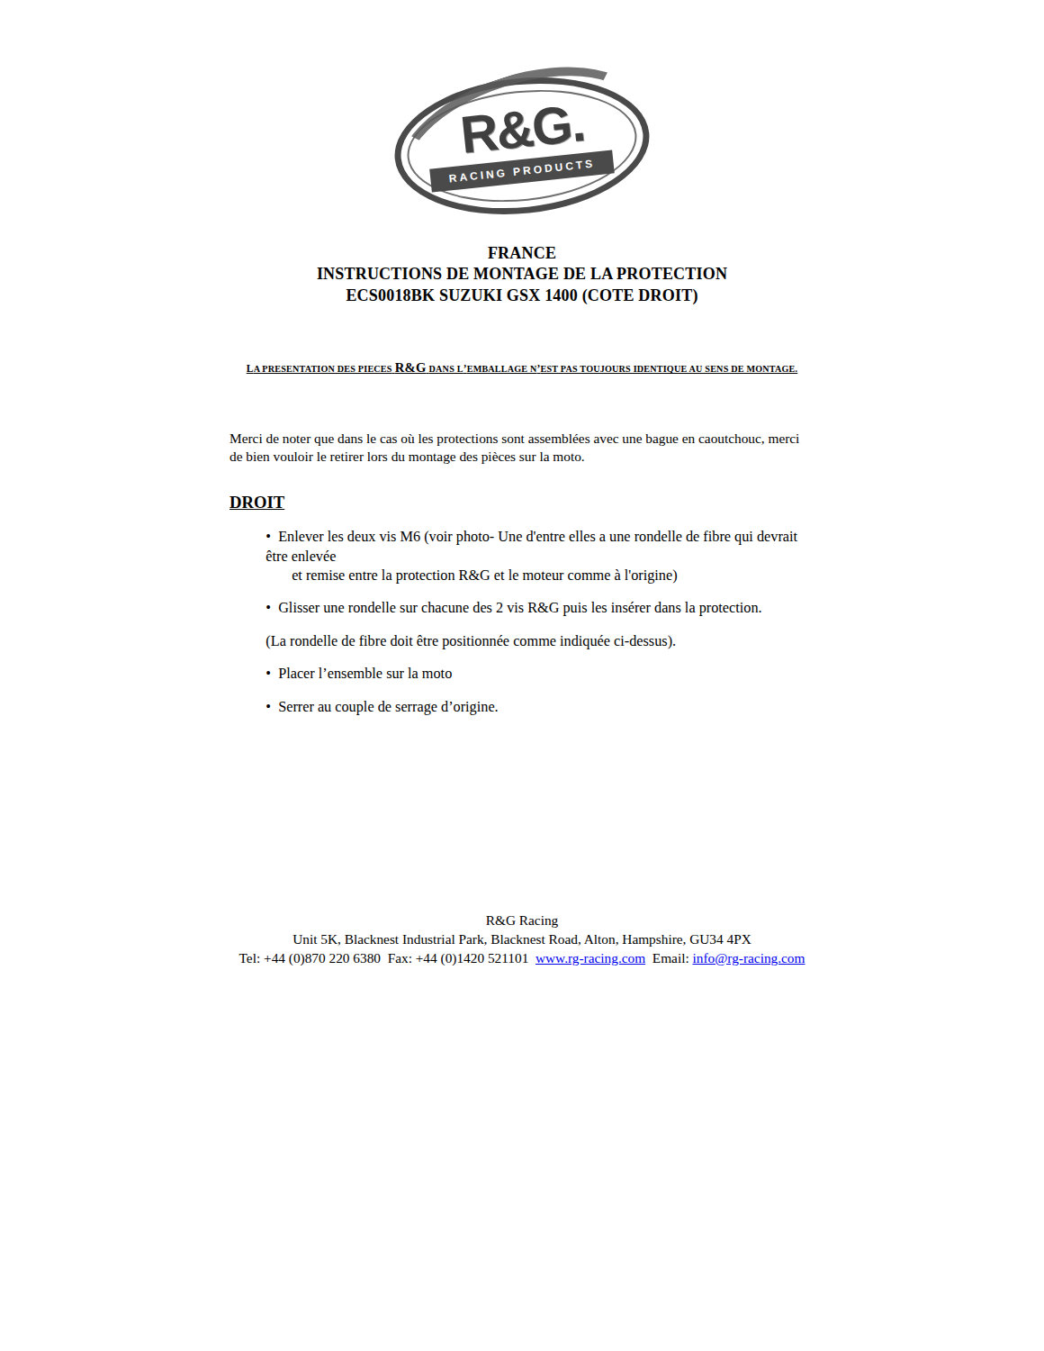R&G.
RACING PRODUCTS
FRANCE
INSTRUCTIONS DE MONTAGE DE LA PROTECTION
ECS0018BK SUZUKI GSX 1400 (COTE DROIT)
LA PRESENTATION DES PIECES R&G DANS L’EMBALLAGE N’EST PAS TOUJOURS IDENTIQUE AU SENS DE MONTAGE.
Merci de noter que dans le cas où les protections sont assemblées avec une bague en caoutchouc, merci de bien vouloir le retirer lors du montage des pièces sur la moto.
DROIT
• Enlever les deux vis M6 (voir photo- Une d'entre elles a une rondelle de fibre qui devrait être enlevée et remise entre la protection R&G et le moteur comme à l'origine)
• Glisser une rondelle sur chacune des 2 vis R&G puis les insérer dans la protection.
(La rondelle de fibre doit être positionnée comme indiquée ci-dessus).
• Placer l’ensemble sur la moto
• Serrer au couple de serrage d’origine.
R&G Racing
Unit 5K, Blacknest Industrial Park, Blacknest Road, Alton, Hampshire, GU34 4PX
Tel: +44 (0)870 220 6380 Fax: +44 (0)1420 521101 www.rg-racing.com Email: info@rg-racing.com